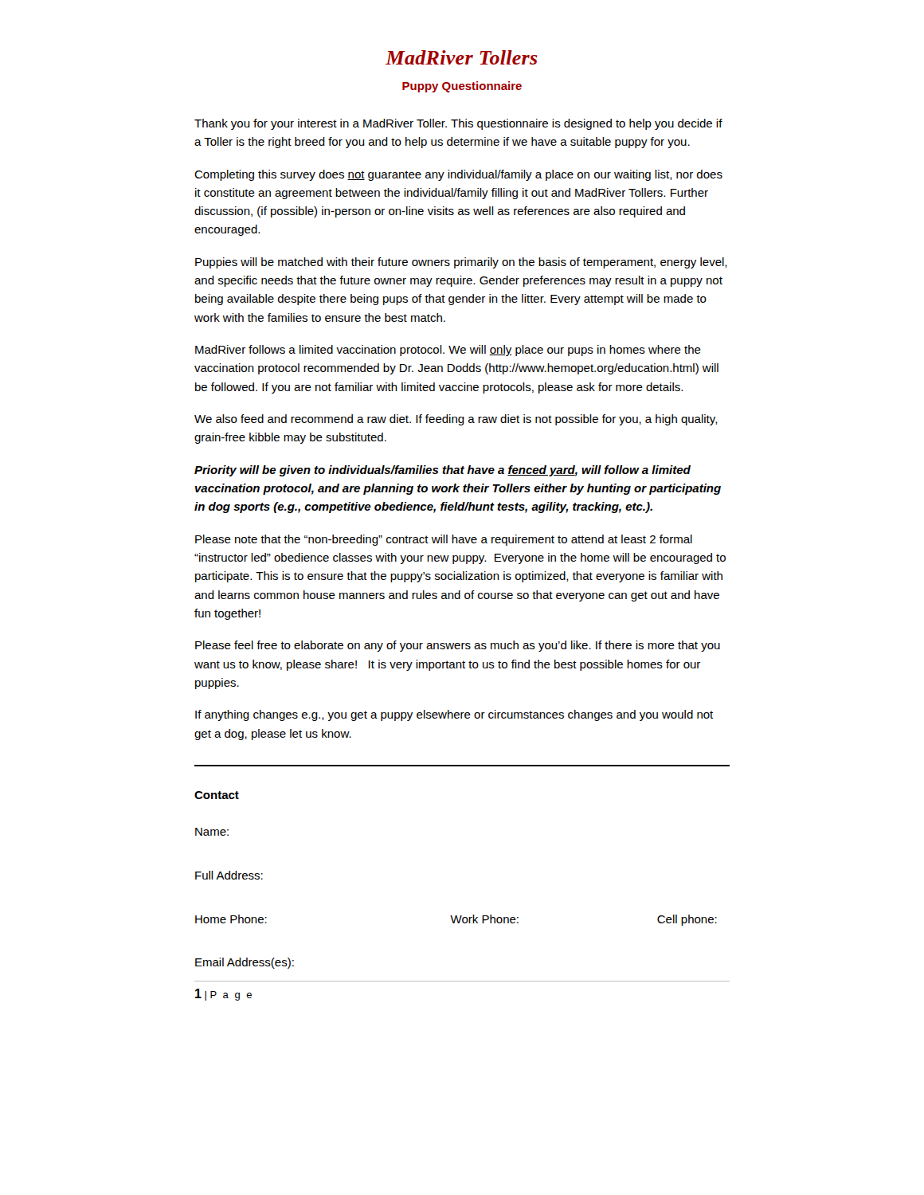MadRiver Tollers
Puppy Questionnaire
Thank you for your interest in a MadRiver Toller. This questionnaire is designed to help you decide if a Toller is the right breed for you and to help us determine if we have a suitable puppy for you.
Completing this survey does not guarantee any individual/family a place on our waiting list, nor does it constitute an agreement between the individual/family filling it out and MadRiver Tollers. Further discussion, (if possible) in-person or on-line visits as well as references are also required and encouraged.
Puppies will be matched with their future owners primarily on the basis of temperament, energy level, and specific needs that the future owner may require. Gender preferences may result in a puppy not being available despite there being pups of that gender in the litter. Every attempt will be made to work with the families to ensure the best match.
MadRiver follows a limited vaccination protocol. We will only place our pups in homes where the vaccination protocol recommended by Dr. Jean Dodds (http://www.hemopet.org/education.html) will be followed. If you are not familiar with limited vaccine protocols, please ask for more details.
We also feed and recommend a raw diet. If feeding a raw diet is not possible for you, a high quality, grain-free kibble may be substituted.
Priority will be given to individuals/families that have a fenced yard, will follow a limited vaccination protocol, and are planning to work their Tollers either by hunting or participating in dog sports (e.g., competitive obedience, field/hunt tests, agility, tracking, etc.).
Please note that the “non-breeding” contract will have a requirement to attend at least 2 formal “instructor led” obedience classes with your new puppy. Everyone in the home will be encouraged to participate. This is to ensure that the puppy’s socialization is optimized, that everyone is familiar with and learns common house manners and rules and of course so that everyone can get out and have fun together!
Please feel free to elaborate on any of your answers as much as you’d like. If there is more that you want us to know, please share! It is very important to us to find the best possible homes for our puppies.
If anything changes e.g., you get a puppy elsewhere or circumstances changes and you would not get a dog, please let us know.
Contact
Name:
Full Address:
Home Phone:
Work Phone:
Cell phone:
Email Address(es):
1 | P a g e